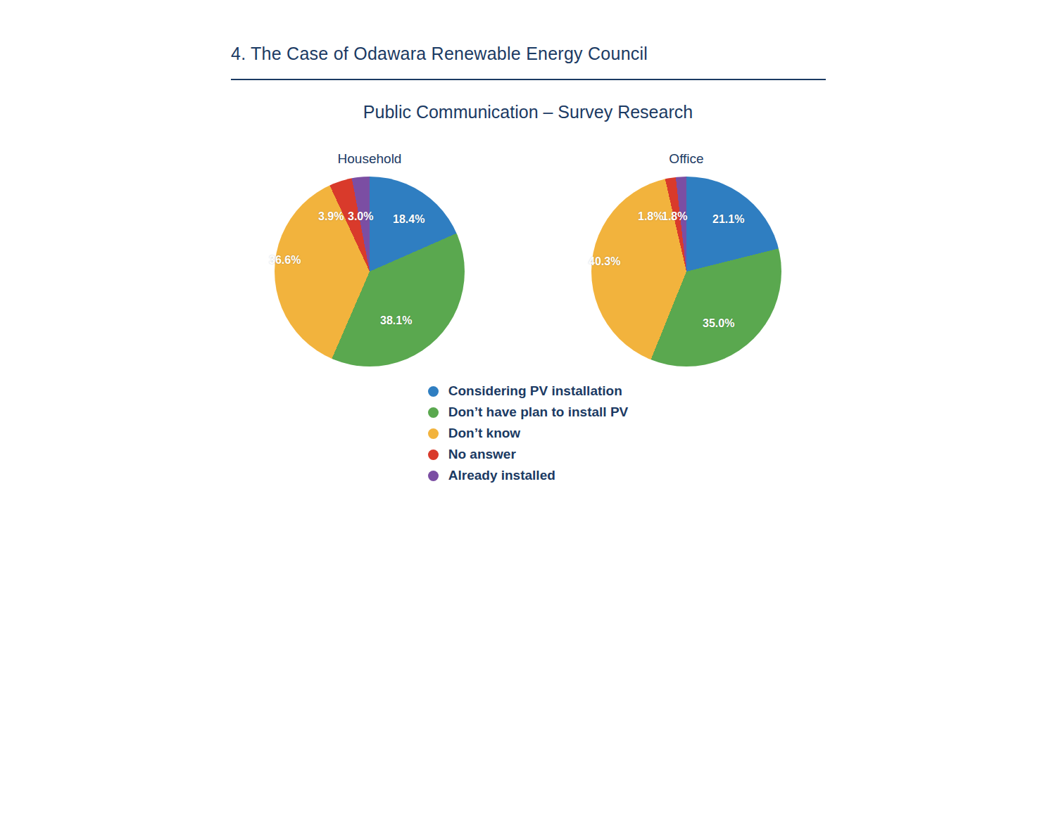4. The Case of Odawara Renewable Energy Council
Public Communication – Survey Research
Household
18.4% 38.1% 36.6% 3.9% 3.0%
Office
21.1% 35.0% 40.3% 1.8% 1.8%
Considering PV installation
Don’t have plan to install PV
Don’t know
No answer
Already installed